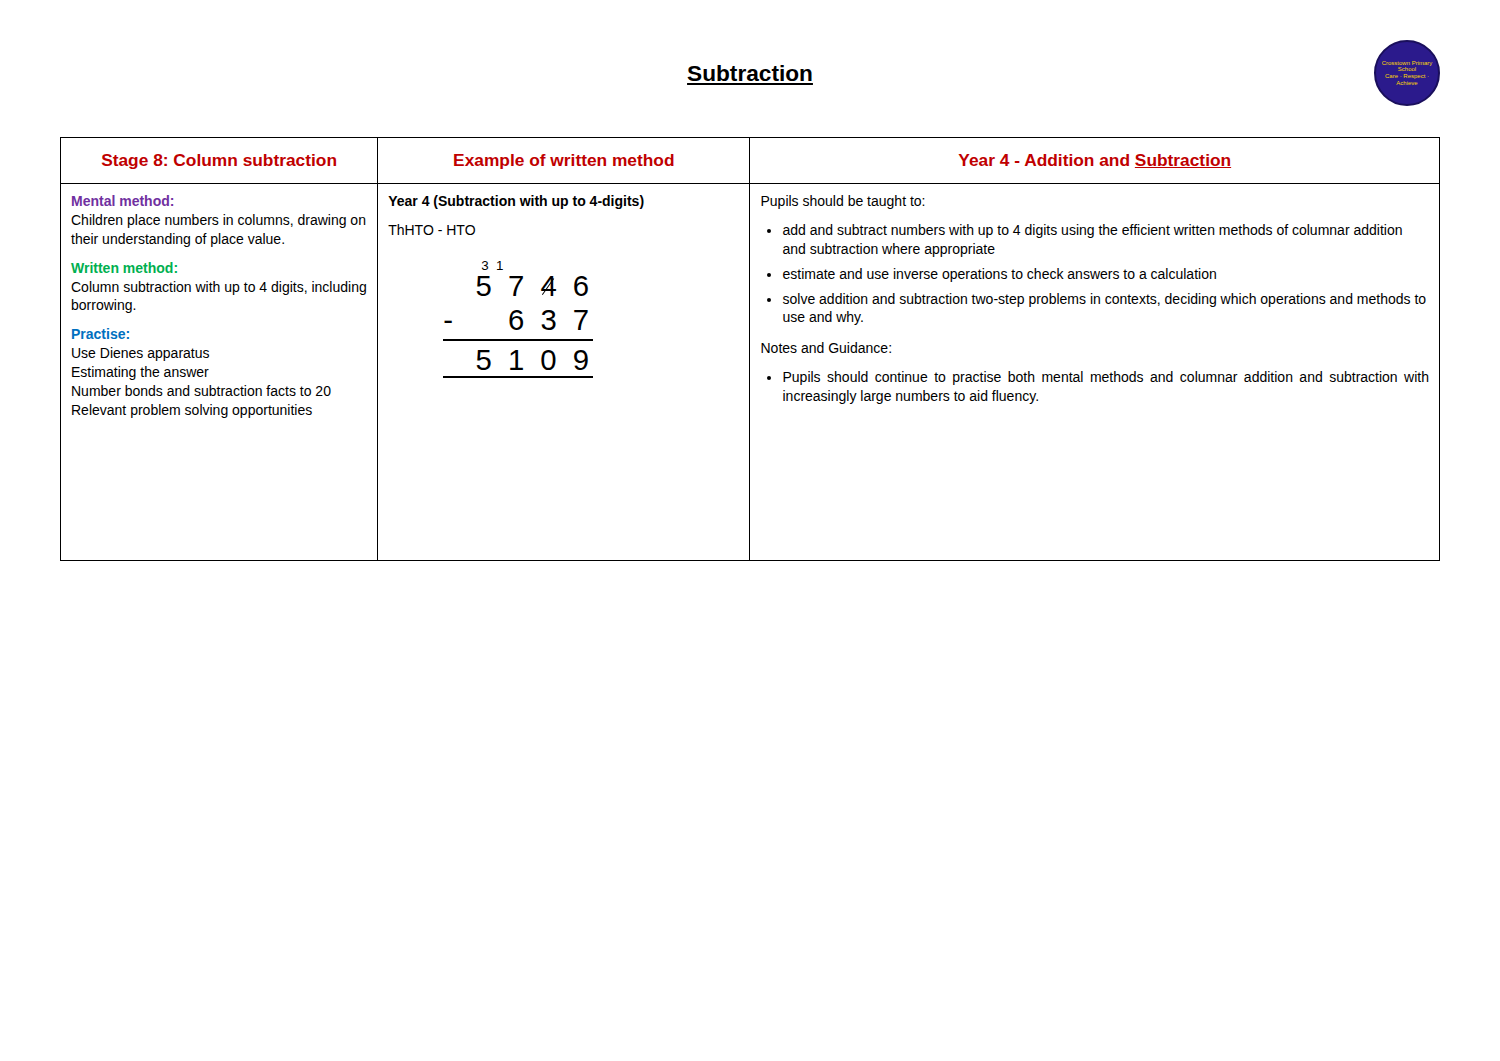Crosstown Primary School
Care · Respect · Achieve
Subtraction
| Stage 8: Column subtraction | Example of written method | Year 4 - Addition and Subtraction |
| --- | --- | --- |
| Mental method: Children place numbers in columns, drawing on their understanding of place value. Written method: Column subtraction with up to 4 digits, including borrowing. Practise: Use Dienes apparatus Estimating the answer Number bonds and subtraction facts to 20 Relevant problem solving opportunities | Year 4 (Subtraction with up to 4-digits) ThHTO - HTO 3 1 5 7 4 6 - 6 3 7 5 1 0 9 | Pupils should be taught to: add and subtract numbers with up to 4 digits using the efficient written methods of columnar addition and subtraction where appropriate estimate and use inverse operations to check answers to a calculation solve addition and subtraction two-step problems in contexts, deciding which operations and methods to use and why. Notes and Guidance: Pupils should continue to practise both mental methods and columnar addition and subtraction with increasingly large numbers to aid fluency. |